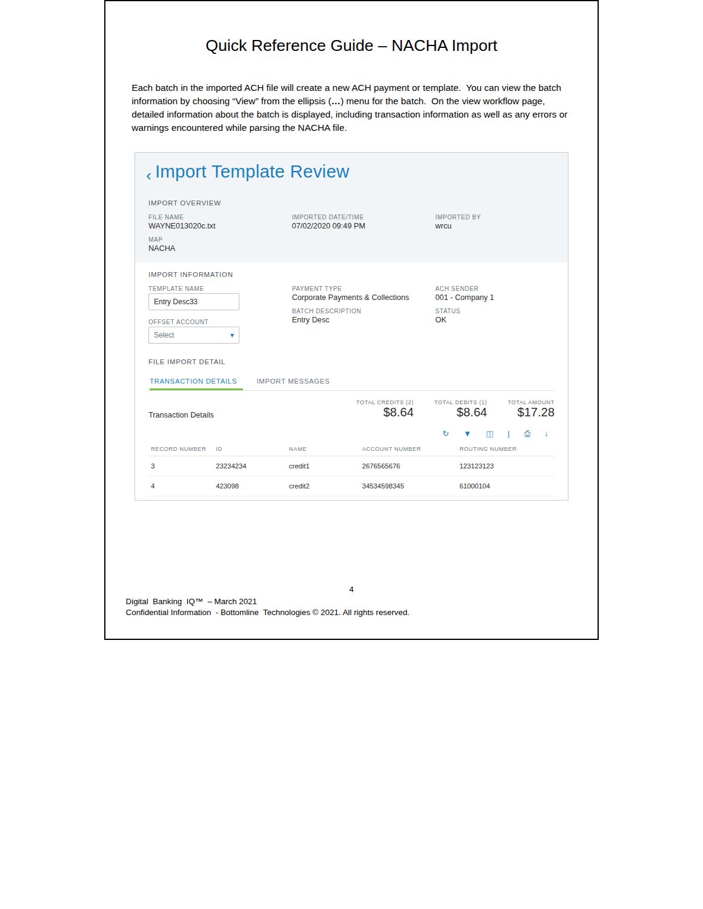Quick Reference Guide – NACHA Import
Each batch in the imported ACH file will create a new ACH payment or template. You can view the batch information by choosing “View” from the ellipsis (…) menu for the batch. On the view workflow page, detailed information about the batch is displayed, including transaction information as well as any errors or warnings encountered while parsing the NACHA file.
‹
Import Template Review
Import Overview
File Name
WAYNE013020c.txt
Map
NACHA
Imported Date/Time
07/02/2020 09:49 PM
Imported By
wrcu
Import Information
Template Name
Entry Desc33
Offset Account
Select▾
Payment Type
Corporate Payments & Collections
Batch Description
Entry Desc
ACH Sender
001 - Company 1
Status
OK
File Import Detail
Transaction Details Import Messages
Transaction Details
Total Credits (2)
$8.64
Total Debits (1)
$8.64
Total Amount
$17.28
↻ ▼ ◫ | ⎙ ↓
| Record Number | ID | Name | Account Number | Routing Number |
| --- | --- | --- | --- | --- |
| 3 | 23234234 | credit1 | 2676565676 | 123123123 |
| 4 | 423098 | credit2 | 34534598345 | 61000104 |
4
Digital Banking IQ™ – March 2021
Confidential Information - Bottomline Technologies © 2021. All rights reserved.